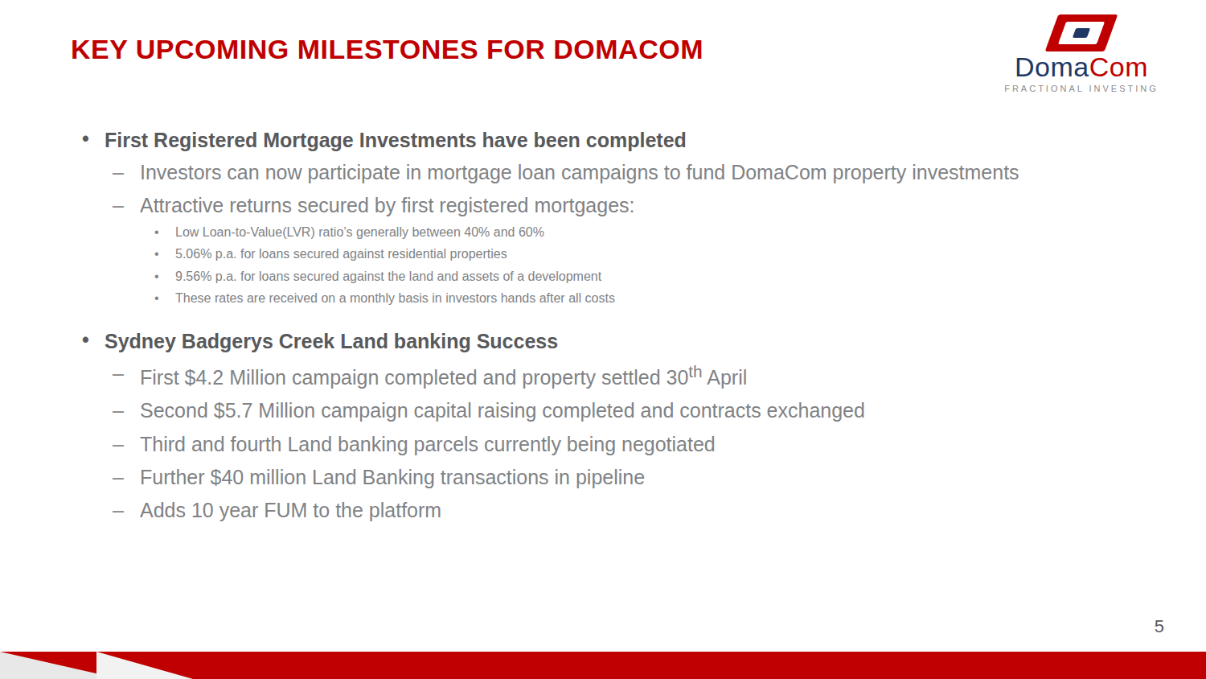KEY UPCOMING MILESTONES FOR DOMACOM
DomaCom
FRACTIONAL INVESTING
First Registered Mortgage Investments have been completed
Investors can now participate in mortgage loan campaigns to fund DomaCom property investments
Attractive returns secured by first registered mortgages:
Low Loan-to-Value(LVR) ratio’s generally between 40% and 60%
5.06% p.a. for loans secured against residential properties
9.56% p.a. for loans secured against the land and assets of a development
These rates are received on a monthly basis in investors hands after all costs
Sydney Badgerys Creek Land banking Success
First $4.2 Million campaign completed and property settled 30th April
Second $5.7 Million campaign capital raising completed and contracts exchanged
Third and fourth Land banking parcels currently being negotiated
Further $40 million Land Banking transactions in pipeline
Adds 10 year FUM to the platform
5